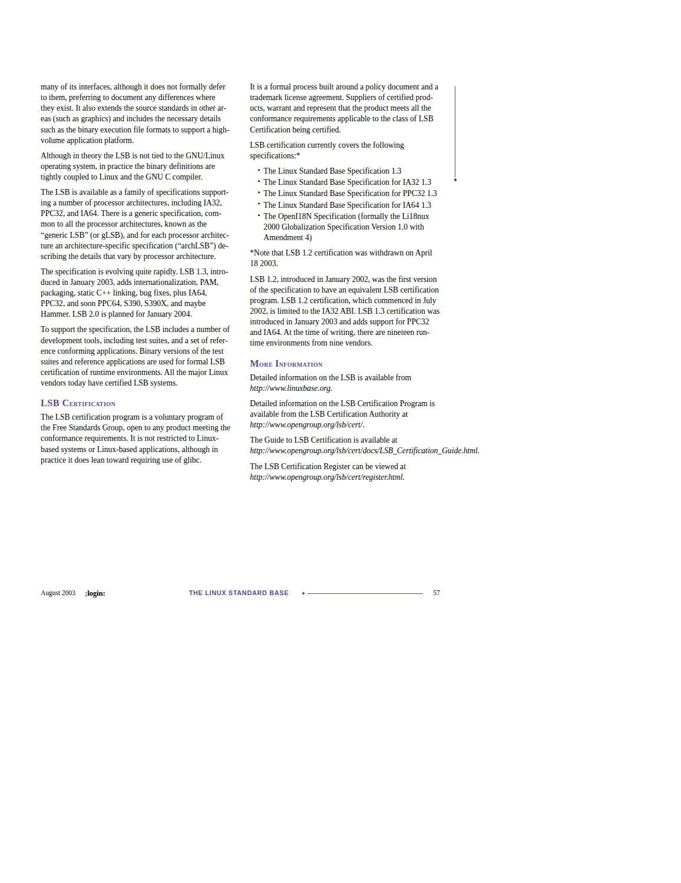Standards Reports
many of its interfaces, although it does not formally defer to them, preferring to document any differences where they exist. It also extends the source standards in other areas (such as graphics) and includes the necessary details such as the binary execution file formats to support a high-volume application platform.
Although in theory the LSB is not tied to the GNU/Linux operating system, in practice the binary definitions are tightly coupled to Linux and the GNU C compiler.
The LSB is available as a family of specifications supporting a number of processor architectures, including IA32, PPC32, and IA64. There is a generic specification, common to all the processor architectures, known as the “generic LSB” (or gLSB), and for each processor architecture an architecture-specific specification (“archLSB”) describing the details that vary by processor architecture.
The specification is evolving quite rapidly. LSB 1.3, introduced in January 2003, adds internationalization, PAM, packaging, static C++ linking, bug fixes, plus IA64, PPC32, and soon PPC64, S390, S390X, and maybe Hammer. LSB 2.0 is planned for January 2004.
To support the specification, the LSB includes a number of development tools, including test suites, and a set of reference conforming applications. Binary versions of the test suites and reference applications are used for formal LSB certification of runtime environments. All the major Linux vendors today have certified LSB systems.
LSB Certification
The LSB certification program is a voluntary program of the Free Standards Group, open to any product meeting the conformance requirements. It is not restricted to Linux-based systems or Linux-based applications, although in practice it does lean toward requiring use of glibc.
It is a formal process built around a policy document and a trademark license agreement. Suppliers of certified products, warrant and represent that the product meets all the conformance requirements applicable to the class of LSB Certification being certified.
LSB certification currently covers the following specifications:*
The Linux Standard Base Specification 1.3
The Linux Standard Base Specification for IA32 1.3
The Linux Standard Base Specification for PPC32 1.3
The Linux Standard Base Specification for IA64 1.3
The OpenI18N Specification (formally the Li18nux 2000 Globalization Specification Version 1.0 with Amendment 4)
*Note that LSB 1.2 certification was withdrawn on April 18 2003.
LSB 1.2, introduced in January 2002, was the first version of the specification to have an equivalent LSB certification program. LSB 1.2 certification, which commenced in July 2002, is limited to the IA32 ABI. LSB 1.3 certification was introduced in January 2003 and adds support for PPC32 and IA64. At the time of writing, there are nineteen runtime environments from nine vendors.
More Information
Detailed information on the LSB is available from http://www.linuxbase.org.
Detailed information on the LSB Certification Program is available from the LSB Certification Authority at http://www.opengroup.org/lsb/cert/.
The Guide to LSB Certification is available at http://www.opengroup.org/lsb/cert/docs/LSB_Certification_Guide.html.
The LSB Certification Register can be viewed at http://www.opengroup.org/lsb/cert/register.html.
August 2003
; login:
THE LINUX STANDARD BASE
57